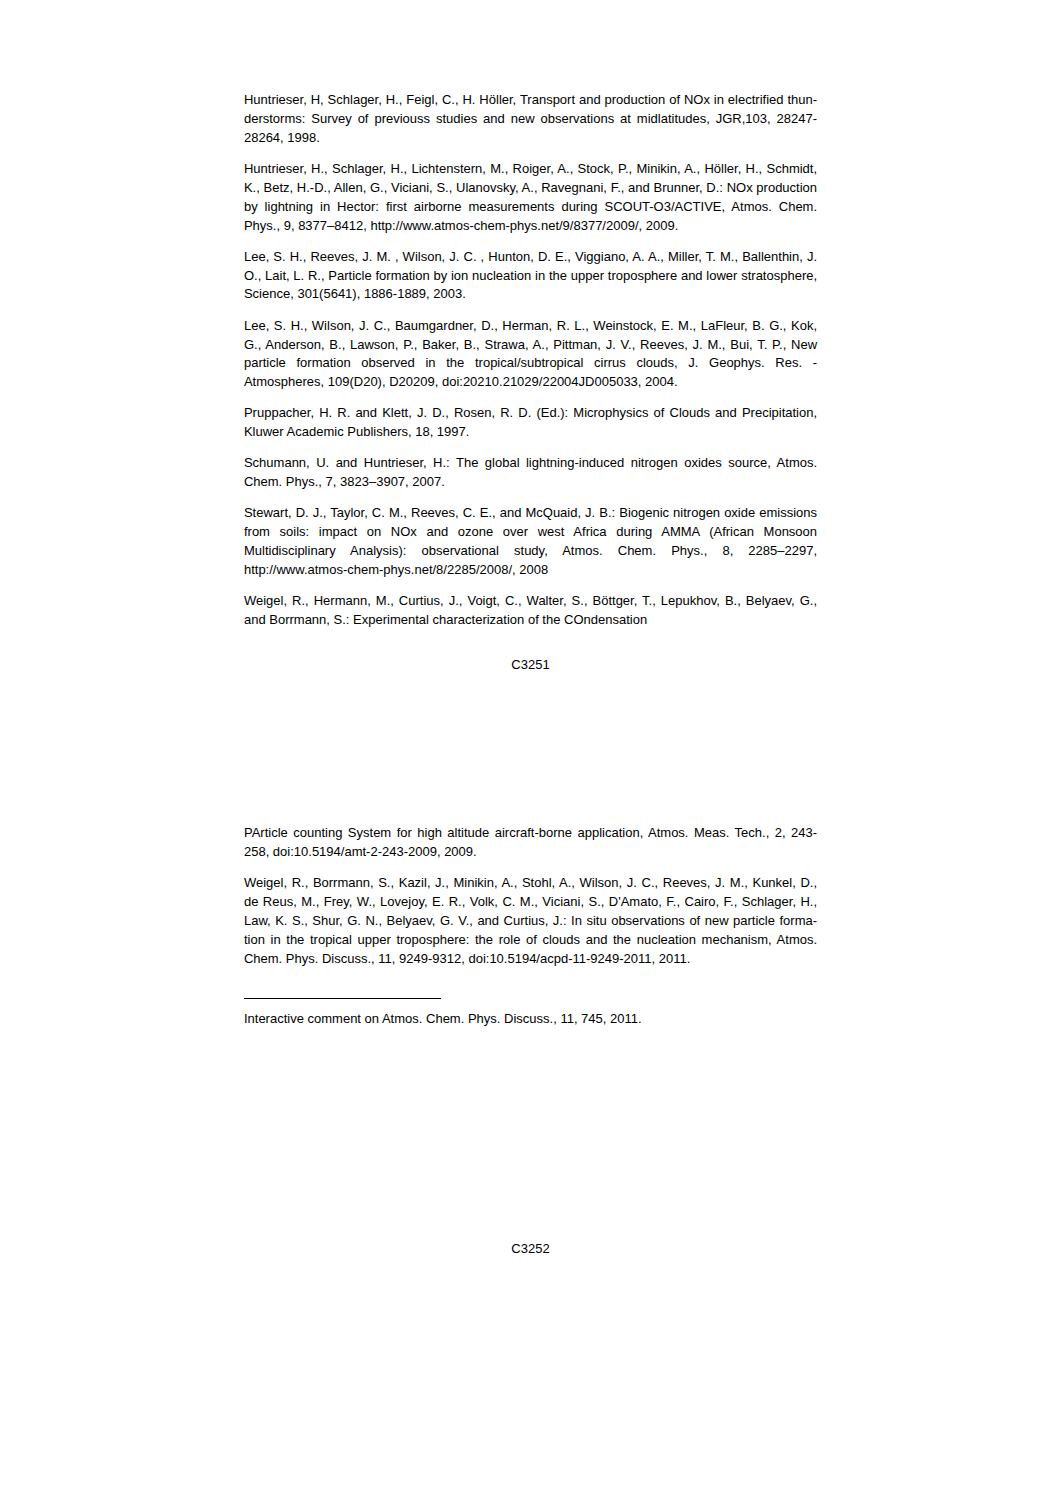Huntrieser, H, Schlager, H., Feigl, C., H. Höller, Transport and production of NOx in electrified thunderstorms: Survey of previouss studies and new observations at midlatitudes, JGR,103, 28247-28264, 1998.
Huntrieser, H., Schlager, H., Lichtenstern, M., Roiger, A., Stock, P., Minikin, A., Höller, H., Schmidt, K., Betz, H.-D., Allen, G., Viciani, S., Ulanovsky, A., Ravegnani, F., and Brunner, D.: NOx production by lightning in Hector: first airborne measurements during SCOUT-O3/ACTIVE, Atmos. Chem. Phys., 9, 8377–8412, http://www.atmos-chem-phys.net/9/8377/2009/, 2009.
Lee, S. H., Reeves, J. M. , Wilson, J. C. , Hunton, D. E., Viggiano, A. A., Miller, T. M., Ballenthin, J. O., Lait, L. R., Particle formation by ion nucleation in the upper troposphere and lower stratosphere, Science, 301(5641), 1886-1889, 2003.
Lee, S. H., Wilson, J. C., Baumgardner, D., Herman, R. L., Weinstock, E. M., LaFleur, B. G., Kok, G., Anderson, B., Lawson, P., Baker, B., Strawa, A., Pittman, J. V., Reeves, J. M., Bui, T. P., New particle formation observed in the tropical/subtropical cirrus clouds, J. Geophys. Res. - Atmospheres, 109(D20), D20209, doi:20210.21029/22004JD005033, 2004.
Pruppacher, H. R. and Klett, J. D., Rosen, R. D. (Ed.): Microphysics of Clouds and Precipitation, Kluwer Academic Publishers, 18, 1997.
Schumann, U. and Huntrieser, H.: The global lightning-induced nitrogen oxides source, Atmos. Chem. Phys., 7, 3823–3907, 2007.
Stewart, D. J., Taylor, C. M., Reeves, C. E., and McQuaid, J. B.: Biogenic nitrogen oxide emissions from soils: impact on NOx and ozone over west Africa during AMMA (African Monsoon Multidisciplinary Analysis): observational study, Atmos. Chem. Phys., 8, 2285–2297, http://www.atmos-chem-phys.net/8/2285/2008/, 2008
Weigel, R., Hermann, M., Curtius, J., Voigt, C., Walter, S., Böttger, T., Lepukhov, B., Belyaev, G., and Borrmann, S.: Experimental characterization of the COndensation
C3251
PArticle counting System for high altitude aircraft-borne application, Atmos. Meas. Tech., 2, 243-258, doi:10.5194/amt-2-243-2009, 2009.
Weigel, R., Borrmann, S., Kazil, J., Minikin, A., Stohl, A., Wilson, J. C., Reeves, J. M., Kunkel, D., de Reus, M., Frey, W., Lovejoy, E. R., Volk, C. M., Viciani, S., D'Amato, F., Cairo, F., Schlager, H., Law, K. S., Shur, G. N., Belyaev, G. V., and Curtius, J.: In situ observations of new particle formation in the tropical upper troposphere: the role of clouds and the nucleation mechanism, Atmos. Chem. Phys. Discuss., 11, 9249-9312, doi:10.5194/acpd-11-9249-2011, 2011.
Interactive comment on Atmos. Chem. Phys. Discuss., 11, 745, 2011.
C3252